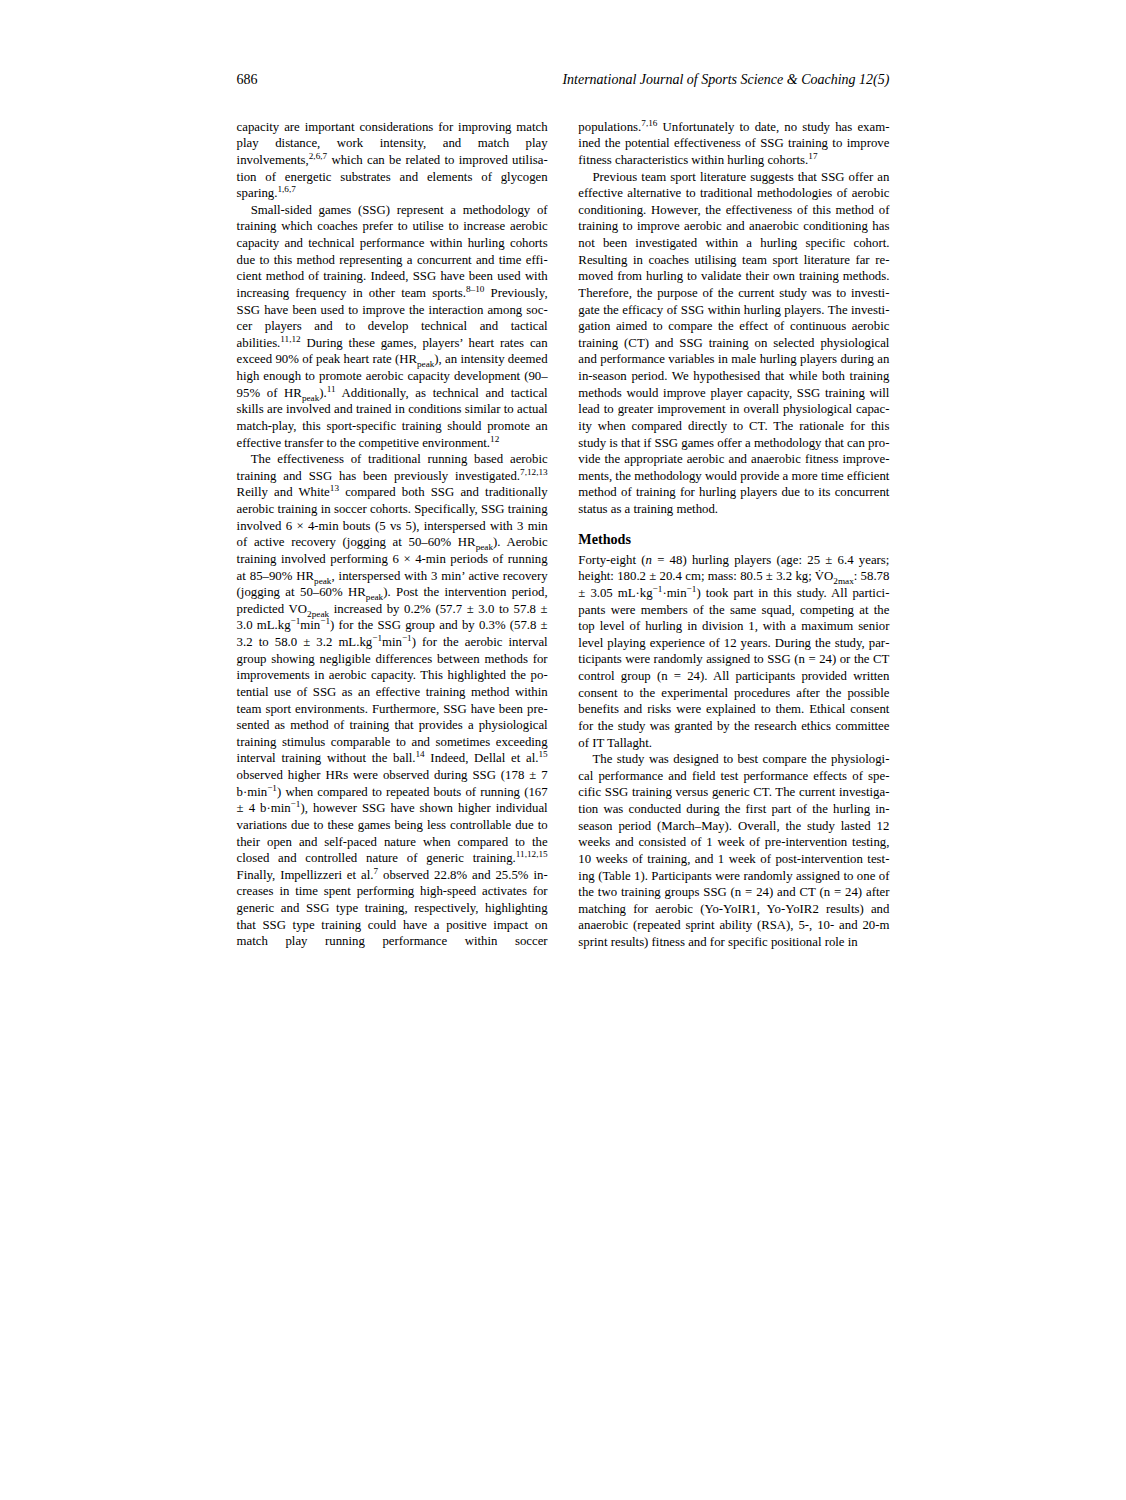686 International Journal of Sports Science & Coaching 12(5)
capacity are important considerations for improving match play distance, work intensity, and match play involvements,2,6,7 which can be related to improved utilisation of energetic substrates and elements of glycogen sparing.1,6,7
Small-sided games (SSG) represent a methodology of training which coaches prefer to utilise to increase aerobic capacity and technical performance within hurling cohorts due to this method representing a concurrent and time efficient method of training. Indeed, SSG have been used with increasing frequency in other team sports.8–10 Previously, SSG have been used to improve the interaction among soccer players and to develop technical and tactical abilities.11,12 During these games, players’ heart rates can exceed 90% of peak heart rate (HRpeak), an intensity deemed high enough to promote aerobic capacity development (90–95% of HRpeak).11 Additionally, as technical and tactical skills are involved and trained in conditions similar to actual match-play, this sport-specific training should promote an effective transfer to the competitive environment.12
The effectiveness of traditional running based aerobic training and SSG has been previously investigated.7,12,13 Reilly and White13 compared both SSG and traditionally aerobic training in soccer cohorts. Specifically, SSG training involved 6 × 4-min bouts (5 vs 5), interspersed with 3 min of active recovery (jogging at 50–60% HRpeak). Aerobic training involved performing 6 × 4-min periods of running at 85–90% HRpeak, interspersed with 3 min’ active recovery (jogging at 50–60% HRpeak). Post the intervention period, predicted VO2peak increased by 0.2% (57.7 ± 3.0 to 57.8 ± 3.0 mL.kg−1min−1) for the SSG group and by 0.3% (57.8 ± 3.2 to 58.0 ± 3.2 mL.kg−1min−1) for the aerobic interval group showing negligible differences between methods for improvements in aerobic capacity. This highlighted the potential use of SSG as an effective training method within team sport environments. Furthermore, SSG have been presented as method of training that provides a physiological training stimulus comparable to and sometimes exceeding interval training without the ball.14 Indeed, Dellal et al.15 observed higher HRs were observed during SSG (178 ± 7 b·min−1) when compared to repeated bouts of running (167 ± 4 b·min−1), however SSG have shown higher individual variations due to these games being less controllable due to their open and self-paced nature when compared to the closed and controlled nature of generic training.11,12,15 Finally, Impellizzeri et al.7 observed 22.8% and 25.5% increases in time spent performing high-speed activates for generic and SSG type training, respectively, highlighting that SSG type training could have a positive impact on match play running performance within soccer populations.7,16 Unfortunately to date, no study has examined the potential effectiveness of SSG training to improve fitness characteristics within hurling cohorts.17
Previous team sport literature suggests that SSG offer an effective alternative to traditional methodologies of aerobic conditioning. However, the effectiveness of this method of training to improve aerobic and anaerobic conditioning has not been investigated within a hurling specific cohort. Resulting in coaches utilising team sport literature far removed from hurling to validate their own training methods. Therefore, the purpose of the current study was to investigate the efficacy of SSG within hurling players. The investigation aimed to compare the effect of continuous aerobic training (CT) and SSG training on selected physiological and performance variables in male hurling players during an in-season period. We hypothesised that while both training methods would improve player capacity, SSG training will lead to greater improvement in overall physiological capacity when compared directly to CT. The rationale for this study is that if SSG games offer a methodology that can provide the appropriate aerobic and anaerobic fitness improvements, the methodology would provide a more time efficient method of training for hurling players due to its concurrent status as a training method.
Methods
Forty-eight (n = 48) hurling players (age: 25 ± 6.4 years; height: 180.2 ± 20.4 cm; mass: 80.5 ± 3.2 kg; V̇O2max: 58.78 ± 3.05 mL·kg−1·min−1) took part in this study. All participants were members of the same squad, competing at the top level of hurling in division 1, with a maximum senior level playing experience of 12 years. During the study, participants were randomly assigned to SSG (n = 24) or the CT control group (n = 24). All participants provided written consent to the experimental procedures after the possible benefits and risks were explained to them. Ethical consent for the study was granted by the research ethics committee of IT Tallaght.
The study was designed to best compare the physiological performance and field test performance effects of specific SSG training versus generic CT. The current investigation was conducted during the first part of the hurling in-season period (March–May). Overall, the study lasted 12 weeks and consisted of 1 week of pre-intervention testing, 10 weeks of training, and 1 week of post-intervention testing (Table 1). Participants were randomly assigned to one of the two training groups SSG (n = 24) and CT (n = 24) after matching for aerobic (Yo-YoIR1, Yo-YoIR2 results) and anaerobic (repeated sprint ability (RSA), 5-, 10- and 20-m sprint results) fitness and for specific positional role in